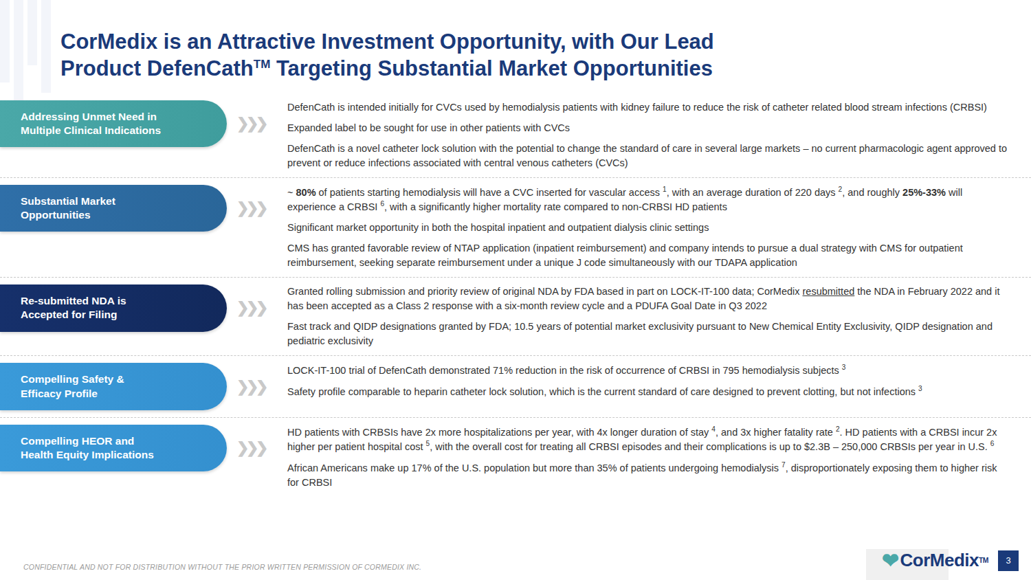CorMedix is an Attractive Investment Opportunity, with Our Lead
Product DefenCathTM Targeting Substantial Market Opportunities
Addressing Unmet Need in
Multiple Clinical Indications
❯❯❯
DefenCath is intended initially for CVCs used by hemodialysis patients with kidney failure to reduce the risk of catheter related blood stream infections (CRBSI)
Expanded label to be sought for use in other patients with CVCs
DefenCath is a novel catheter lock solution with the potential to change the standard of care in several large markets – no current pharmacologic agent approved to prevent or reduce infections associated with central venous catheters (CVCs)
Substantial Market
Opportunities
❯❯❯
~ 80% of patients starting hemodialysis will have a CVC inserted for vascular access 1, with an average duration of 220 days 2, and roughly 25%-33% will experience a CRBSI 6, with a significantly higher mortality rate compared to non-CRBSI HD patients
Significant market opportunity in both the hospital inpatient and outpatient dialysis clinic settings
CMS has granted favorable review of NTAP application (inpatient reimbursement) and company intends to pursue a dual strategy with CMS for outpatient reimbursement, seeking separate reimbursement under a unique J code simultaneously with our TDAPA application
Re-submitted NDA is
Accepted for Filing
❯❯❯
Granted rolling submission and priority review of original NDA by FDA based in part on LOCK-IT-100 data; CorMedix resubmitted the NDA in February 2022 and it has been accepted as a Class 2 response with a six-month review cycle and a PDUFA Goal Date in Q3 2022
Fast track and QIDP designations granted by FDA; 10.5 years of potential market exclusivity pursuant to New Chemical Entity Exclusivity, QIDP designation and pediatric exclusivity
Compelling Safety &
Efficacy Profile
❯❯❯
LOCK-IT-100 trial of DefenCath demonstrated 71% reduction in the risk of occurrence of CRBSI in 795 hemodialysis subjects 3
Safety profile comparable to heparin catheter lock solution, which is the current standard of care designed to prevent clotting, but not infections 3
Compelling HEOR and
Health Equity Implications
❯❯❯
HD patients with CRBSIs have 2x more hospitalizations per year, with 4x longer duration of stay 4, and 3x higher fatality rate 2. HD patients with a CRBSI incur 2x higher per patient hospital cost 5, with the overall cost for treating all CRBSI episodes and their complications is up to $2.3B – 250,000 CRBSIs per year in U.S. 6
African Americans make up 17% of the U.S. population but more than 35% of patients undergoing hemodialysis 7, disproportionately exposing them to higher risk for CRBSI
CONFIDENTIAL AND NOT FOR DISTRIBUTION WITHOUT THE PRIOR WRITTEN PERMISSION OF CORMEDIX INC.
❤CorMedixTM
3